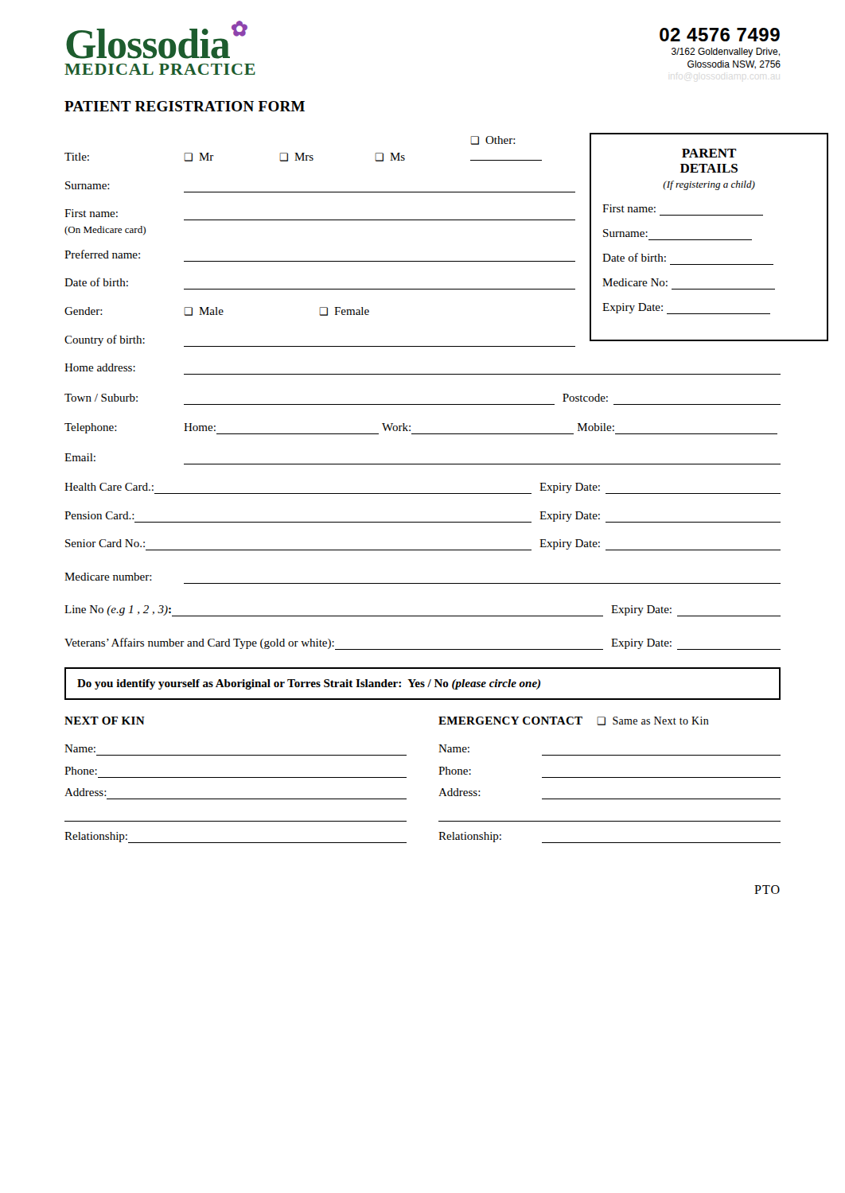Glossodia✿
MEDICAL PRACTICE
02 4576 7499
3/162 Goldenvalley Drive,
Glossodia NSW, 2756
info@glossodiamp.com.au
PATIENT REGISTRATION FORM
Title:
Mr
Mrs
Ms
Other:
Surname:
First name:
(On Medicare card)
Preferred name:
Date of birth:
Gender:
Male
Female
Country of birth:
PARENT
DETAILS
(If registering a child)
First name:
Surname:
Date of birth:
Medicare No:
Expiry Date:
Home address:
Town / Suburb:
Postcode:
Telephone:
Home: Work: Mobile:
Email:
Health Care Card.:
Expiry Date:
Pension Card.:
Expiry Date:
Senior Card No.:
Expiry Date:
Medicare number:
Line No (e.g 1 , 2 , 3):
Expiry Date:
Veterans’ Affairs number and Card Type (gold or white):
Expiry Date:
Do you identify yourself as Aboriginal or Torres Strait Islander: Yes / No (please circle one)
NEXT OF KIN
Name:
Phone:
Address:
Relationship:
EMERGENCY CONTACT Same as Next to Kin
Name:
Phone:
Address:
Relationship:
PTO